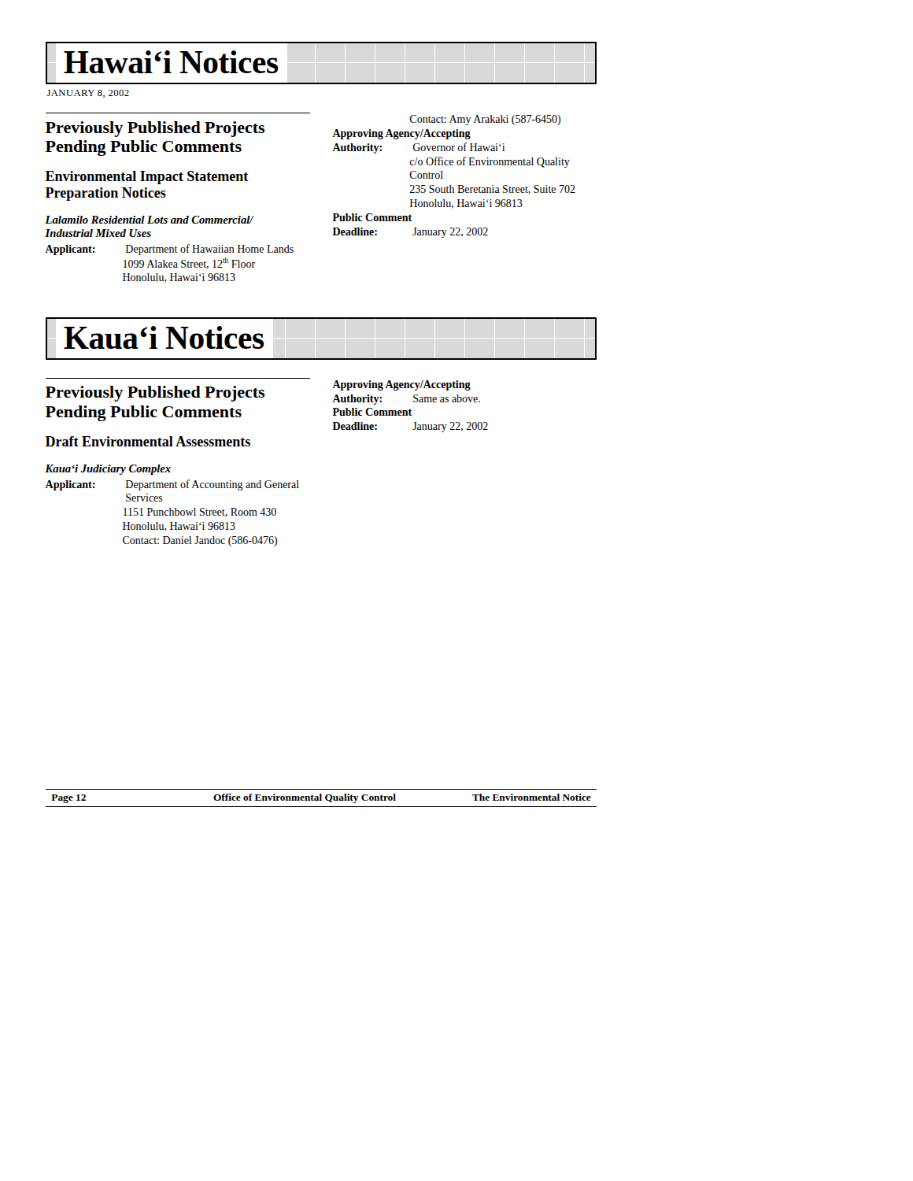Hawaiʻi Notices
JANUARY 8, 2002
Previously Published Projects
Pending Public Comments
Environmental Impact Statement
Preparation Notices
Lalamilo Residential Lots and Commercial/
Industrial Mixed Uses
Applicant:
Department of Hawaiian Home Lands
1099 Alakea Street, 12th Floor
Honolulu, Hawaiʻi 96813
Contact: Amy Arakaki (587-6450)
Approving Agency/Accepting
Authority:
Governor of Hawaiʻi
c/o Office of Environmental Quality Control
235 South Beretania Street, Suite 702
Honolulu, Hawaiʻi 96813
Public Comment
Deadline:
January 22, 2002
Kauaʻi Notices
Previously Published Projects
Pending Public Comments
Draft Environmental Assessments
Kauaʻi Judiciary Complex
Applicant:
Department of Accounting and General Services
1151 Punchbowl Street, Room 430
Honolulu, Hawaiʻi 96813
Contact: Daniel Jandoc (586-0476)
Approving Agency/Accepting
Authority:
Same as above.
Public Comment
Deadline:
January 22, 2002
Page 12
Office of Environmental Quality Control
The Environmental Notice